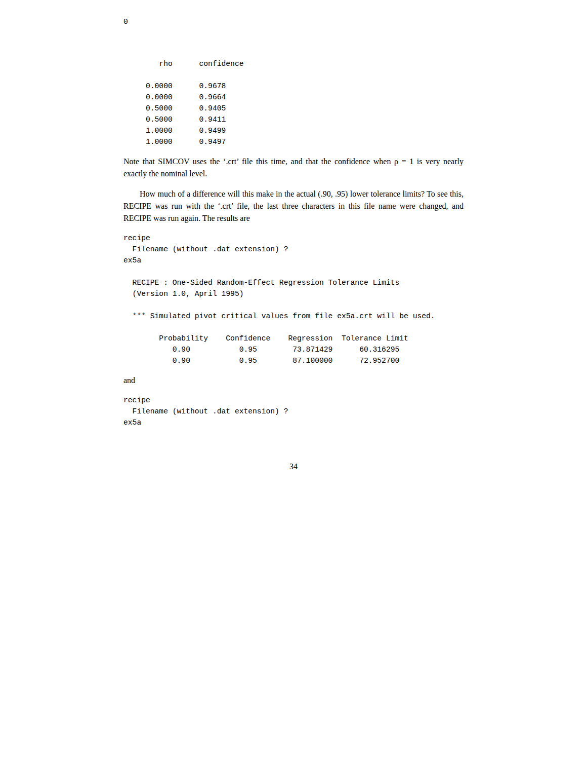0
        rho      confidence

     0.0000      0.9678
     0.0000      0.9664
     0.5000      0.9405
     0.5000      0.9411
     1.0000      0.9499
     1.0000      0.9497
Note that SIMCOV uses the ‘.crt’ file this time, and that the confidence when ρ = 1 is very nearly exactly the nominal level.
How much of a difference will this make in the actual (.90, .95) lower tolerance limits? To see this, RECIPE was run with the ‘.crt’ file, the last three characters in this file name were changed, and RECIPE was run again. The results are
recipe
  Filename (without .dat extension) ?
ex5a

  RECIPE : One-Sided Random-Effect Regression Tolerance Limits
  (Version 1.0, April 1995)

  *** Simulated pivot critical values from file ex5a.crt will be used.

        Probability    Confidence    Regression  Tolerance Limit
           0.90           0.95        73.871429      60.316295
           0.90           0.95        87.100000      72.952700
and
recipe
  Filename (without .dat extension) ?
ex5a
34